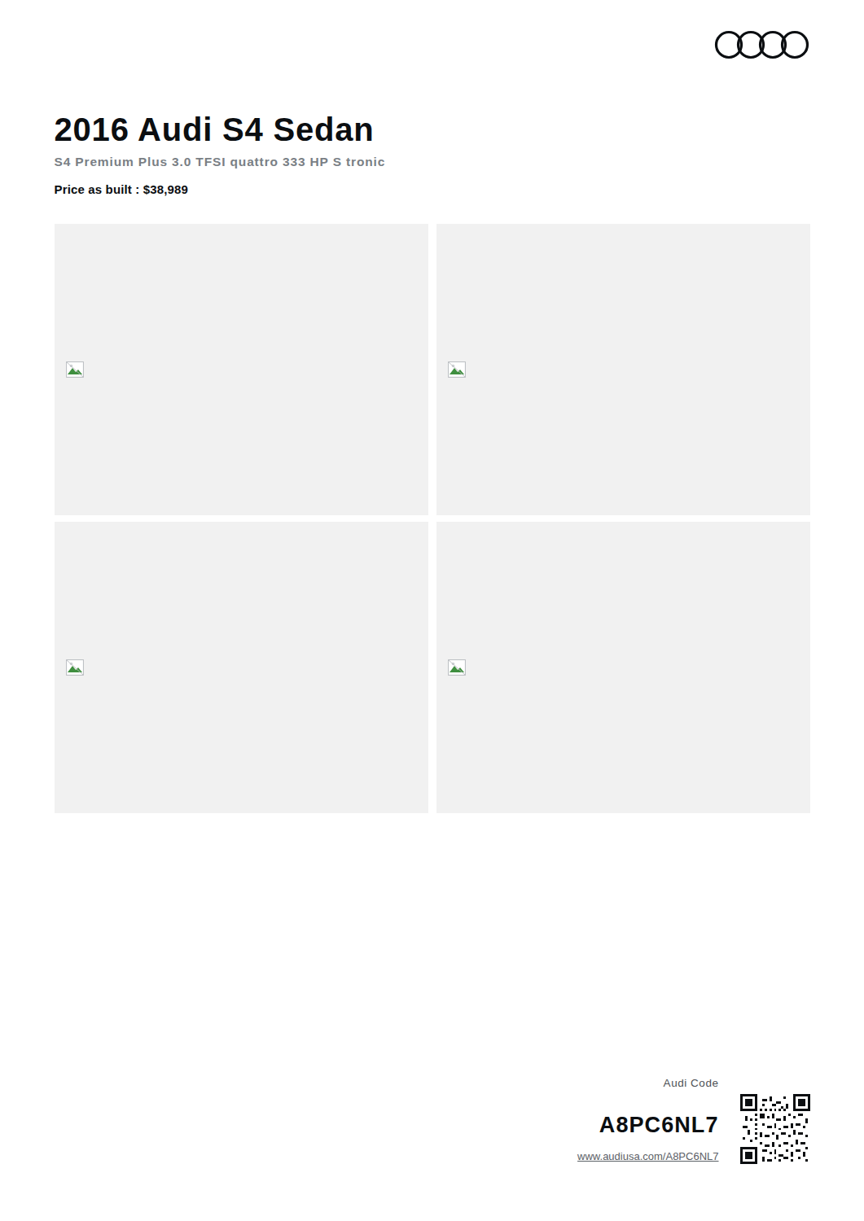2016 Audi S4 Sedan
S4 Premium Plus 3.0 TFSI quattro 333 HP S tronic
Price as built : $38,989
Audi Code
A8PC6NL7
www.audiusa.com/A8PC6NL7